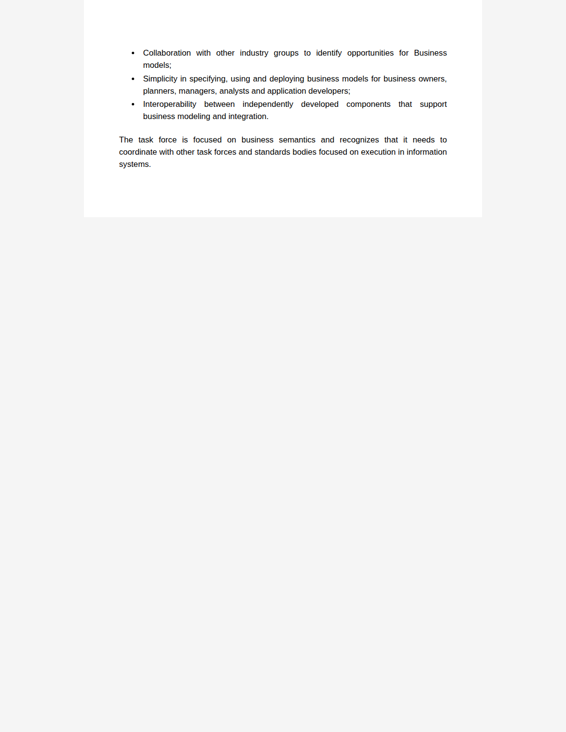Collaboration with other industry groups to identify opportunities for Business models;
Simplicity in specifying, using and deploying business models for business owners, planners, managers, analysts and application developers;
Interoperability between independently developed components that support business modeling and integration.
The task force is focused on business semantics and recognizes that it needs to coordinate with other task forces and standards bodies focused on execution in information systems.